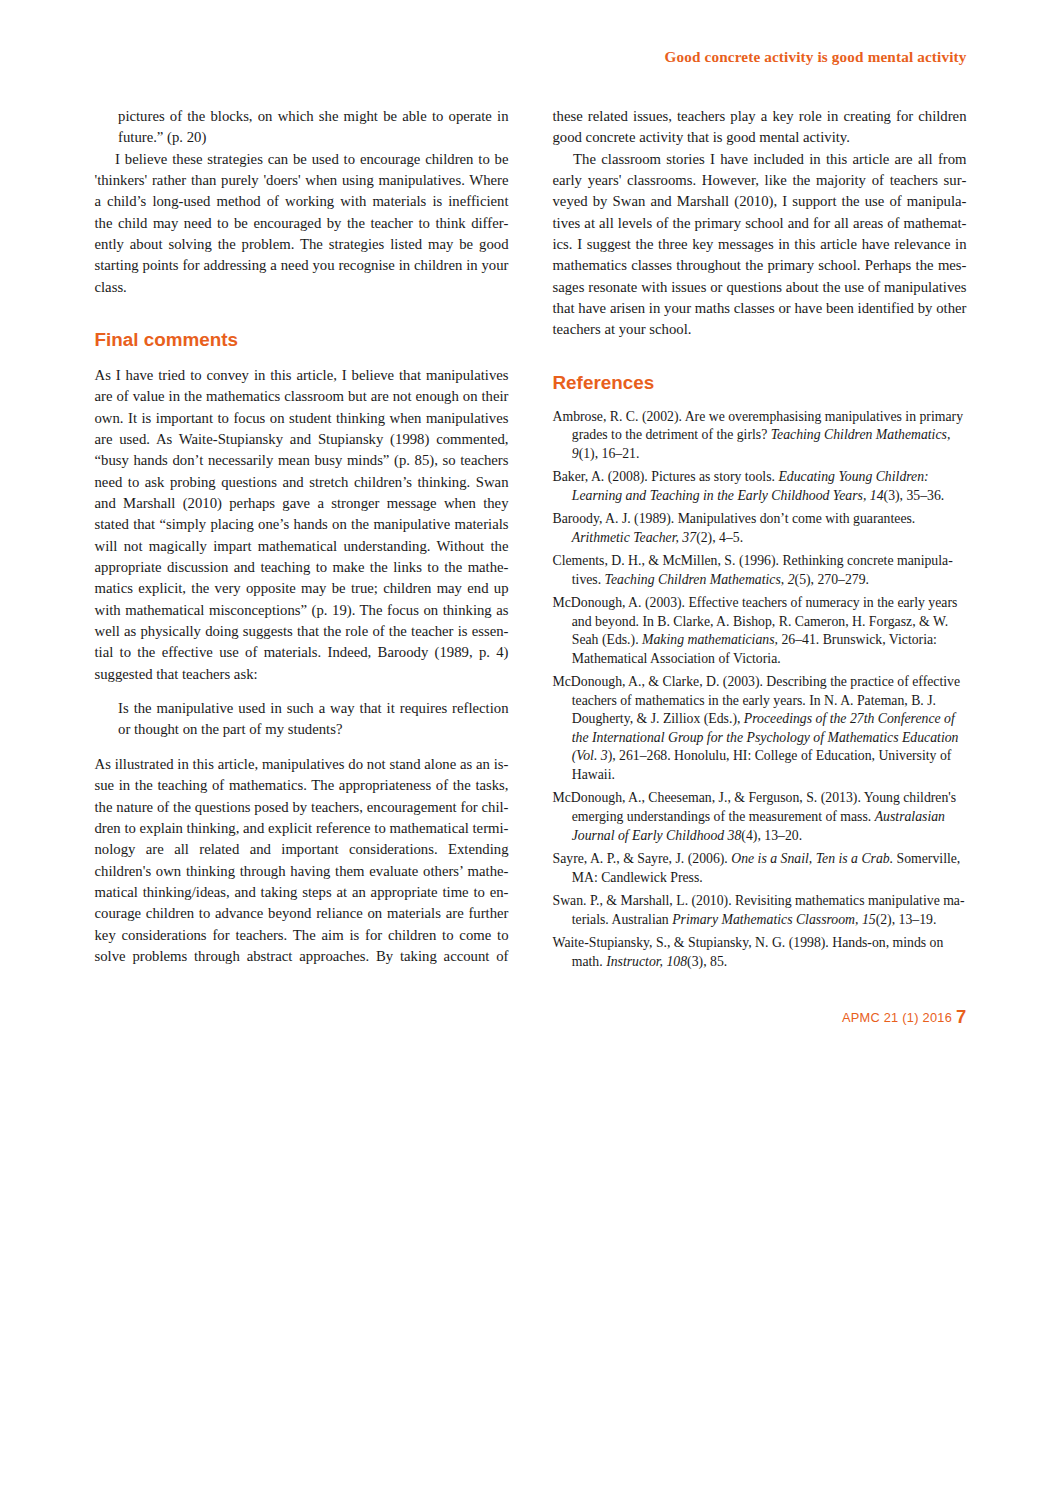Good concrete activity is good mental activity
pictures of the blocks, on which she might be able to operate in future.” (p. 20)
I believe these strategies can be used to encourage children to be 'thinkers' rather than purely 'doers' when using manipulatives. Where a child’s long-used method of working with materials is inefficient the child may need to be encouraged by the teacher to think differently about solving the problem. The strategies listed may be good starting points for addressing a need you recognise in children in your class.
Final comments
As I have tried to convey in this article, I believe that manipulatives are of value in the mathematics classroom but are not enough on their own. It is important to focus on student thinking when manipulatives are used. As Waite-Stupiansky and Stupiansky (1998) commented, “busy hands don’t necessarily mean busy minds” (p. 85), so teachers need to ask probing questions and stretch children’s thinking. Swan and Marshall (2010) perhaps gave a stronger message when they stated that “simply placing one’s hands on the manipulative materials will not magically impart mathematical understanding. Without the appropriate discussion and teaching to make the links to the mathematics explicit, the very opposite may be true; children may end up with mathematical misconceptions” (p. 19). The focus on thinking as well as physically doing suggests that the role of the teacher is essential to the effective use of materials. Indeed, Baroody (1989, p. 4) suggested that teachers ask:
Is the manipulative used in such a way that it requires reflection or thought on the part of my students?
As illustrated in this article, manipulatives do not stand alone as an issue in the teaching of mathematics. The appropriateness of the tasks, the nature of the questions posed by teachers, encouragement for children to explain thinking, and explicit reference to mathematical terminology are all related and important considerations. Extending children's own thinking through having them evaluate others’ mathematical thinking/ideas, and taking steps at an appropriate time to encourage children to advance beyond reliance on materials are further key considerations for teachers. The aim is for children to come to solve problems through abstract approaches. By taking account of these related issues, teachers play a key role in creating for children good concrete activity that is good mental activity.
The classroom stories I have included in this article are all from early years' classrooms. However, like the majority of teachers surveyed by Swan and Marshall (2010), I support the use of manipulatives at all levels of the primary school and for all areas of mathematics. I suggest the three key messages in this article have relevance in mathematics classes throughout the primary school. Perhaps the messages resonate with issues or questions about the use of manipulatives that have arisen in your maths classes or have been identified by other teachers at your school.
References
Ambrose, R. C. (2002). Are we overemphasising manipulatives in primary grades to the detriment of the girls? Teaching Children Mathematics, 9(1), 16–21.
Baker, A. (2008). Pictures as story tools. Educating Young Children: Learning and Teaching in the Early Childhood Years, 14(3), 35–36.
Baroody, A. J. (1989). Manipulatives don’t come with guarantees. Arithmetic Teacher, 37(2), 4–5.
Clements, D. H., & McMillen, S. (1996). Rethinking concrete manipulatives. Teaching Children Mathematics, 2(5), 270–279.
McDonough, A. (2003). Effective teachers of numeracy in the early years and beyond. In B. Clarke, A. Bishop, R. Cameron, H. Forgasz, & W. Seah (Eds.). Making mathematicians, 26–41. Brunswick, Victoria: Mathematical Association of Victoria.
McDonough, A., & Clarke, D. (2003). Describing the practice of effective teachers of mathematics in the early years. In N. A. Pateman, B. J. Dougherty, & J. Zilliox (Eds.), Proceedings of the 27th Conference of the International Group for the Psychology of Mathematics Education (Vol. 3), 261–268. Honolulu, HI: College of Education, University of Hawaii.
McDonough, A., Cheeseman, J., & Ferguson, S. (2013). Young children's emerging understandings of the measurement of mass. Australasian Journal of Early Childhood 38(4), 13–20.
Sayre, A. P., & Sayre, J. (2006). One is a Snail, Ten is a Crab. Somerville, MA: Candlewick Press.
Swan. P., & Marshall, L. (2010). Revisiting mathematics manipulative materials. Australian Primary Mathematics Classroom, 15(2), 13–19.
Waite-Stupiansky, S., & Stupiansky, N. G. (1998). Hands-on, minds on math. Instructor, 108(3), 85.
APMC 21 (1) 20167